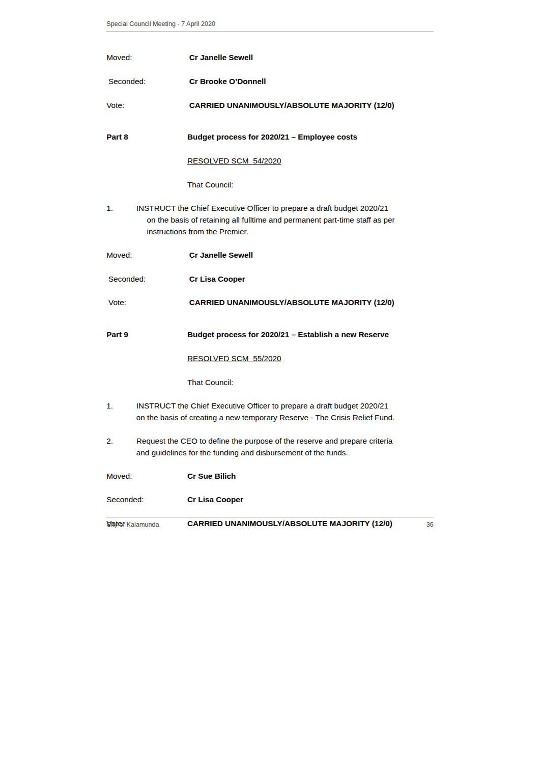Special Council Meeting - 7 April 2020
| Moved: | Cr Janelle Sewell |
| Seconded: | Cr Brooke O’Donnell |
| Vote: | CARRIED UNANIMOUSLY/ABSOLUTE MAJORITY (12/0) |
| Part 8 | Budget process for 2020/21 – Employee costs |
| | RESOLVED SCM 54/2020 |
| | That Council: |
| 1. | INSTRUCT the Chief Executive Officer to prepare a draft budget 2020/21 on the basis of retaining all fulltime and permanent part-time staff as per instructions from the Premier. |
| Moved: | Cr Janelle Sewell |
| Seconded: | Cr Lisa Cooper |
| Vote: | CARRIED UNANIMOUSLY/ABSOLUTE MAJORITY (12/0) |
| Part 9 | Budget process for 2020/21 – Establish a new Reserve |
| | RESOLVED SCM 55/2020 |
| | That Council: |
| 1. | INSTRUCT the Chief Executive Officer to prepare a draft budget 2020/21 on the basis of creating a new temporary Reserve - The Crisis Relief Fund. |
| 2. | Request the CEO to define the purpose of the reserve and prepare criteria and guidelines for the funding and disbursement of the funds. |
| Moved: | Cr Sue Bilich |
| Seconded: | Cr Lisa Cooper |
| Vote: | CARRIED UNANIMOUSLY/ABSOLUTE MAJORITY (12/0) |
City of Kalamunda 36